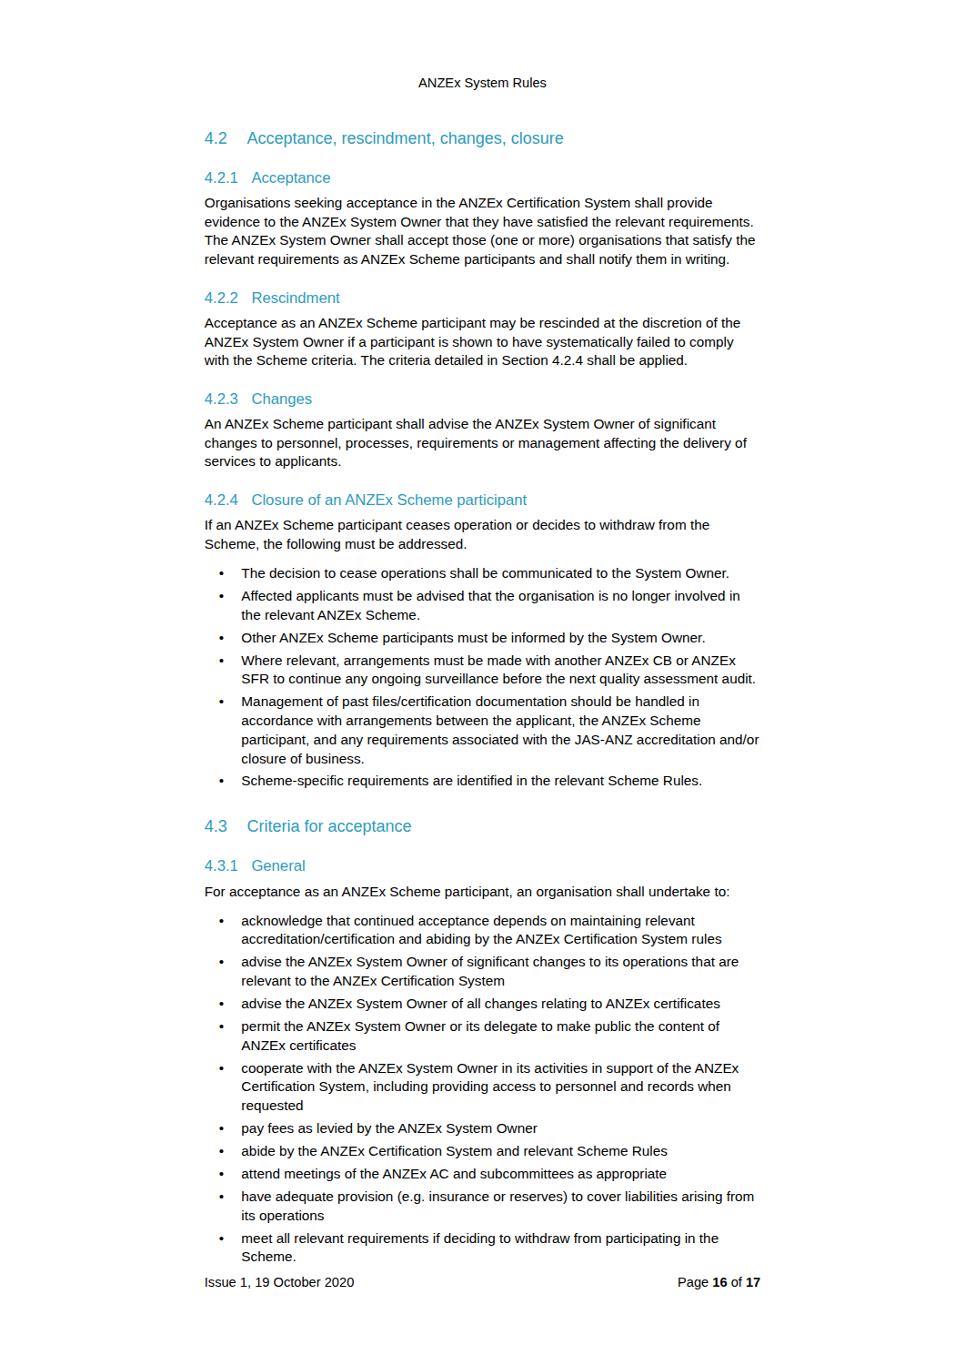ANZEx System Rules
4.2 Acceptance, rescindment, changes, closure
4.2.1 Acceptance
Organisations seeking acceptance in the ANZEx Certification System shall provide evidence to the ANZEx System Owner that they have satisfied the relevant requirements. The ANZEx System Owner shall accept those (one or more) organisations that satisfy the relevant requirements as ANZEx Scheme participants and shall notify them in writing.
4.2.2 Rescindment
Acceptance as an ANZEx Scheme participant may be rescinded at the discretion of the ANZEx System Owner if a participant is shown to have systematically failed to comply with the Scheme criteria. The criteria detailed in Section 4.2.4 shall be applied.
4.2.3 Changes
An ANZEx Scheme participant shall advise the ANZEx System Owner of significant changes to personnel, processes, requirements or management affecting the delivery of services to applicants.
4.2.4 Closure of an ANZEx Scheme participant
If an ANZEx Scheme participant ceases operation or decides to withdraw from the Scheme, the following must be addressed.
The decision to cease operations shall be communicated to the System Owner.
Affected applicants must be advised that the organisation is no longer involved in the relevant ANZEx Scheme.
Other ANZEx Scheme participants must be informed by the System Owner.
Where relevant, arrangements must be made with another ANZEx CB or ANZEx SFR to continue any ongoing surveillance before the next quality assessment audit.
Management of past files/certification documentation should be handled in accordance with arrangements between the applicant, the ANZEx Scheme participant, and any requirements associated with the JAS-ANZ accreditation and/or closure of business.
Scheme-specific requirements are identified in the relevant Scheme Rules.
4.3 Criteria for acceptance
4.3.1 General
For acceptance as an ANZEx Scheme participant, an organisation shall undertake to:
acknowledge that continued acceptance depends on maintaining relevant accreditation/certification and abiding by the ANZEx Certification System rules
advise the ANZEx System Owner of significant changes to its operations that are relevant to the ANZEx Certification System
advise the ANZEx System Owner of all changes relating to ANZEx certificates
permit the ANZEx System Owner or its delegate to make public the content of ANZEx certificates
cooperate with the ANZEx System Owner in its activities in support of the ANZEx Certification System, including providing access to personnel and records when requested
pay fees as levied by the ANZEx System Owner
abide by the ANZEx Certification System and relevant Scheme Rules
attend meetings of the ANZEx AC and subcommittees as appropriate
have adequate provision (e.g. insurance or reserves) to cover liabilities arising from its operations
meet all relevant requirements if deciding to withdraw from participating in the Scheme.
Issue 1, 19 October 2020 Page 16 of 17